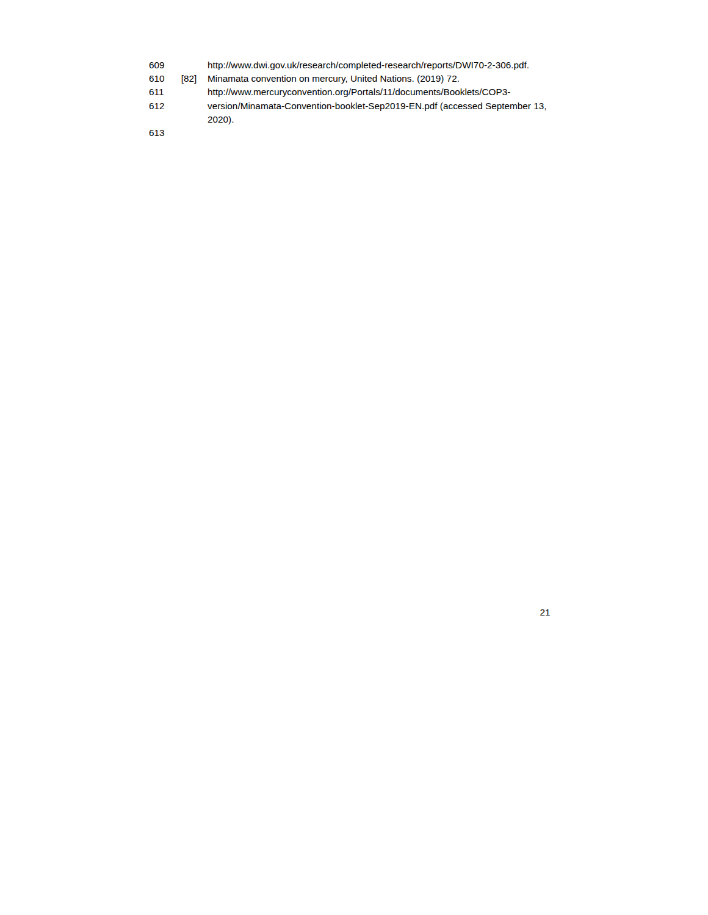609
http://www.dwi.gov.uk/research/completed-research/reports/DWI70-2-306.pdf.
610
[82]
Minamata convention on mercury, United Nations. (2019) 72.
611
http://www.mercuryconvention.org/Portals/11/documents/Booklets/COP3-
612
version/Minamata-Convention-booklet-Sep2019-EN.pdf (accessed September 13, 2020).
613
21